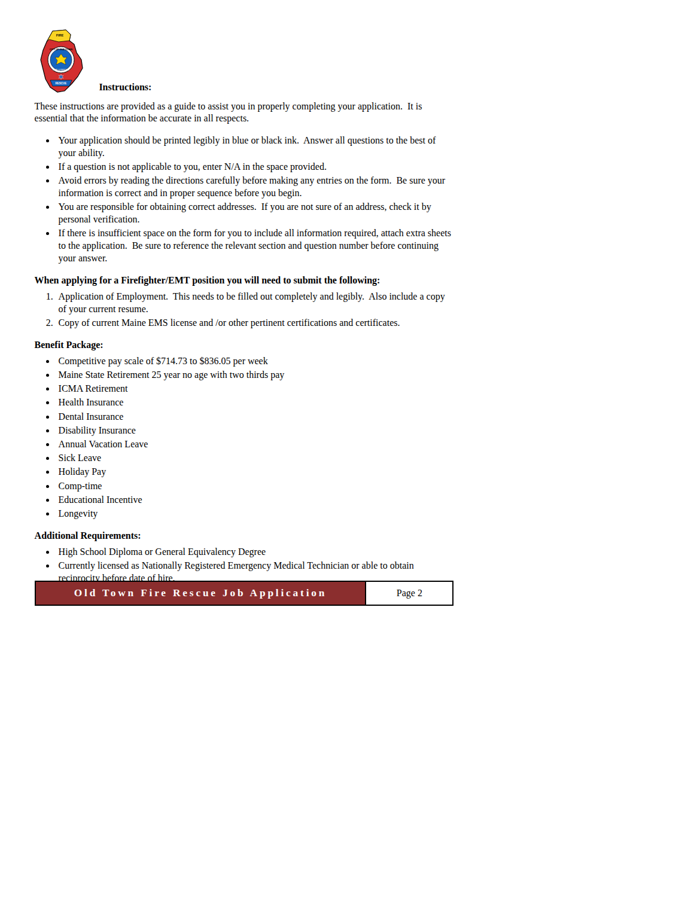FIRE CITY OF OLD TOWN FIRE & RESCUE RESCUE
Instructions:
These instructions are provided as a guide to assist you in properly completing your application. It is essential that the information be accurate in all respects.
Your application should be printed legibly in blue or black ink. Answer all questions to the best of your ability.
If a question is not applicable to you, enter N/A in the space provided.
Avoid errors by reading the directions carefully before making any entries on the form. Be sure your information is correct and in proper sequence before you begin.
You are responsible for obtaining correct addresses. If you are not sure of an address, check it by personal verification.
If there is insufficient space on the form for you to include all information required, attach extra sheets to the application. Be sure to reference the relevant section and question number before continuing your answer.
When applying for a Firefighter/EMT position you will need to submit the following:
Application of Employment. This needs to be filled out completely and legibly. Also include a copy of your current resume.
Copy of current Maine EMS license and /or other pertinent certifications and certificates.
Benefit Package:
Competitive pay scale of $714.73 to $836.05 per week
Maine State Retirement 25 year no age with two thirds pay
ICMA Retirement
Health Insurance
Dental Insurance
Disability Insurance
Annual Vacation Leave
Sick Leave
Holiday Pay
Comp-time
Educational Incentive
Longevity
Additional Requirements:
High School Diploma or General Equivalency Degree
Currently licensed as Nationally Registered Emergency Medical Technician or able to obtain reciprocity before date of hire.
Old Town Fire Rescue Job Application
Page 2